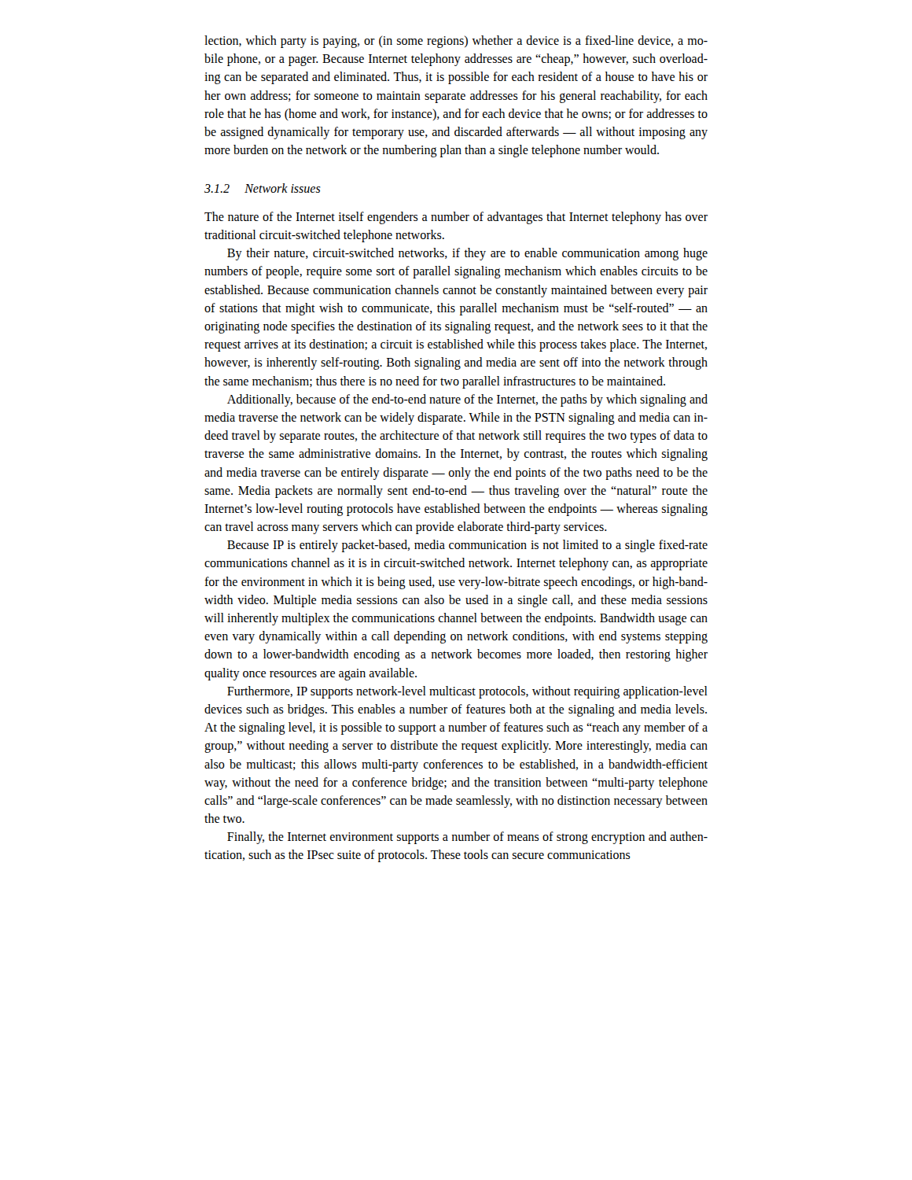lection, which party is paying, or (in some regions) whether a device is a fixed-line device, a mobile phone, or a pager. Because Internet telephony addresses are “cheap,” however, such overloading can be separated and eliminated. Thus, it is possible for each resident of a house to have his or her own address; for someone to maintain separate addresses for his general reachability, for each role that he has (home and work, for instance), and for each device that he owns; or for addresses to be assigned dynamically for temporary use, and discarded afterwards — all without imposing any more burden on the network or the numbering plan than a single telephone number would.
3.1.2 Network issues
The nature of the Internet itself engenders a number of advantages that Internet telephony has over traditional circuit-switched telephone networks.
By their nature, circuit-switched networks, if they are to enable communication among huge numbers of people, require some sort of parallel signaling mechanism which enables circuits to be established. Because communication channels cannot be constantly maintained between every pair of stations that might wish to communicate, this parallel mechanism must be “self-routed” — an originating node specifies the destination of its signaling request, and the network sees to it that the request arrives at its destination; a circuit is established while this process takes place. The Internet, however, is inherently self-routing. Both signaling and media are sent off into the network through the same mechanism; thus there is no need for two parallel infrastructures to be maintained.
Additionally, because of the end-to-end nature of the Internet, the paths by which signaling and media traverse the network can be widely disparate. While in the PSTN signaling and media can indeed travel by separate routes, the architecture of that network still requires the two types of data to traverse the same administrative domains. In the Internet, by contrast, the routes which signaling and media traverse can be entirely disparate — only the end points of the two paths need to be the same. Media packets are normally sent end-to-end — thus traveling over the “natural” route the Internet’s low-level routing protocols have established between the endpoints — whereas signaling can travel across many servers which can provide elaborate third-party services.
Because IP is entirely packet-based, media communication is not limited to a single fixed-rate communications channel as it is in circuit-switched network. Internet telephony can, as appropriate for the environment in which it is being used, use very-low-bitrate speech encodings, or high-bandwidth video. Multiple media sessions can also be used in a single call, and these media sessions will inherently multiplex the communications channel between the endpoints. Bandwidth usage can even vary dynamically within a call depending on network conditions, with end systems stepping down to a lower-bandwidth encoding as a network becomes more loaded, then restoring higher quality once resources are again available.
Furthermore, IP supports network-level multicast protocols, without requiring application-level devices such as bridges. This enables a number of features both at the signaling and media levels. At the signaling level, it is possible to support a number of features such as “reach any member of a group,” without needing a server to distribute the request explicitly. More interestingly, media can also be multicast; this allows multi-party conferences to be established, in a bandwidth-efficient way, without the need for a conference bridge; and the transition between “multi-party telephone calls” and “large-scale conferences” can be made seamlessly, with no distinction necessary between the two.
Finally, the Internet environment supports a number of means of strong encryption and authentication, such as the IPsec suite of protocols. These tools can secure communications